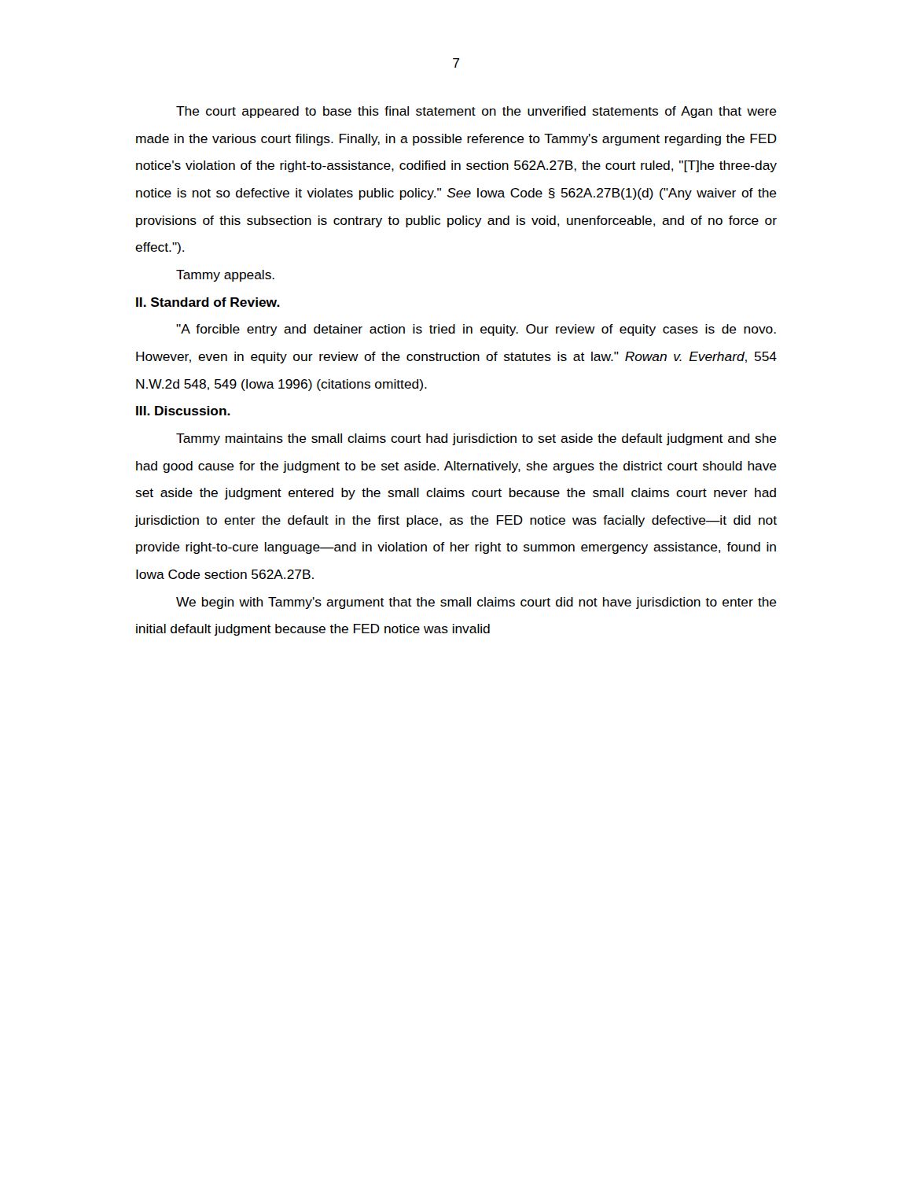7
The court appeared to base this final statement on the unverified statements of Agan that were made in the various court filings. Finally, in a possible reference to Tammy's argument regarding the FED notice's violation of the right-to-assistance, codified in section 562A.27B, the court ruled, "[T]he three-day notice is not so defective it violates public policy." See Iowa Code § 562A.27B(1)(d) ("Any waiver of the provisions of this subsection is contrary to public policy and is void, unenforceable, and of no force or effect.").
Tammy appeals.
II. Standard of Review.
"A forcible entry and detainer action is tried in equity. Our review of equity cases is de novo. However, even in equity our review of the construction of statutes is at law." Rowan v. Everhard, 554 N.W.2d 548, 549 (Iowa 1996) (citations omitted).
III. Discussion.
Tammy maintains the small claims court had jurisdiction to set aside the default judgment and she had good cause for the judgment to be set aside. Alternatively, she argues the district court should have set aside the judgment entered by the small claims court because the small claims court never had jurisdiction to enter the default in the first place, as the FED notice was facially defective—it did not provide right-to-cure language—and in violation of her right to summon emergency assistance, found in Iowa Code section 562A.27B.
We begin with Tammy's argument that the small claims court did not have jurisdiction to enter the initial default judgment because the FED notice was invalid